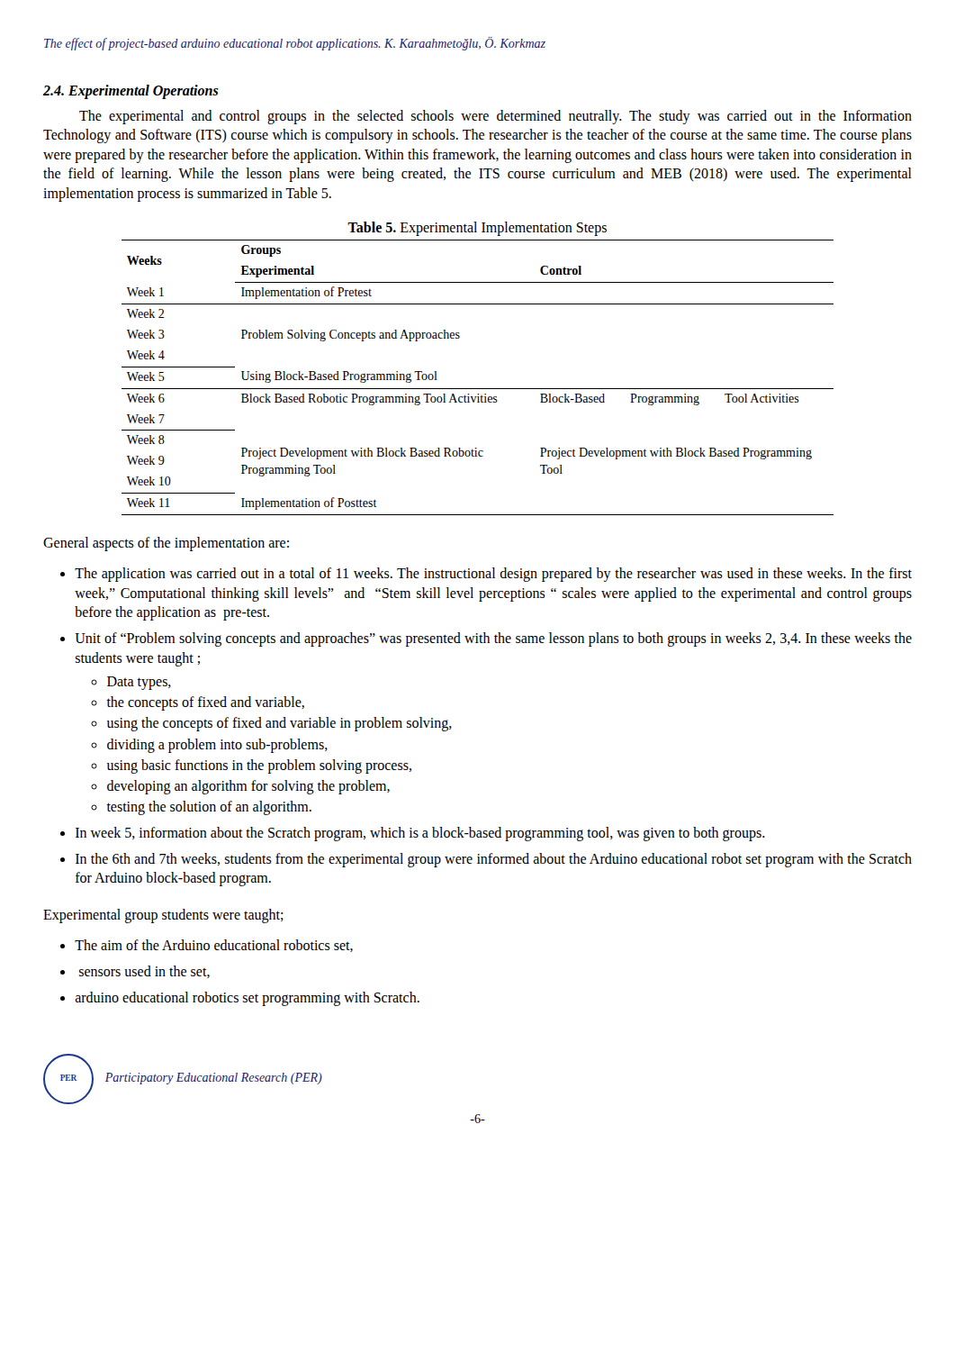The effect of project-based arduino educational robot applications. K. Karaahmetoğlu, Ö. Korkmaz
2.4. Experimental Operations
The experimental and control groups in the selected schools were determined neutrally. The study was carried out in the Information Technology and Software (ITS) course which is compulsory in schools. The researcher is the teacher of the course at the same time. The course plans were prepared by the researcher before the application. Within this framework, the learning outcomes and class hours were taken into consideration in the field of learning. While the lesson plans were being created, the ITS course curriculum and MEB (2018) were used. The experimental implementation process is summarized in Table 5.
Table 5. Experimental Implementation Steps
| Weeks | Groups |
| Experimental | Control |
| Week 1 | Implementation of Pretest |
| Week 2 | Problem Solving Concepts and Approaches |
| Week 3 |
| Week 4 |
| Week 5 | Using Block-Based Programming Tool |
| Week 6 | Block Based Robotic Programming Tool Activities | Block-Based Programming Tool Activities |
| Week 7 |
| Week 8 | Project Development with Block Based Robotic Programming Tool | Project Development with Block Based Programming Tool |
| Week 9 |
| Week 10 |
| Week 11 | Implementation of Posttest |
General aspects of the implementation are:
The application was carried out in a total of 11 weeks. The instructional design prepared by the researcher was used in these weeks. In the first week,” Computational thinking skill levels” and “Stem skill level perceptions “ scales were applied to the experimental and control groups before the application as pre-test.
Unit of “Problem solving concepts and approaches” was presented with the same lesson plans to both groups in weeks 2, 3,4. In these weeks the students were taught ;
Data types,
the concepts of fixed and variable,
using the concepts of fixed and variable in problem solving,
dividing a problem into sub-problems,
using basic functions in the problem solving process,
developing an algorithm for solving the problem,
testing the solution of an algorithm.
In week 5, information about the Scratch program, which is a block-based programming tool, was given to both groups.
In the 6th and 7th weeks, students from the experimental group were informed about the Arduino educational robot set program with the Scratch for Arduino block-based program.
Experimental group students were taught;
The aim of the Arduino educational robotics set,
sensors used in the set,
arduino educational robotics set programming with Scratch.
PER
Participatory Educational Research (PER)
-6-